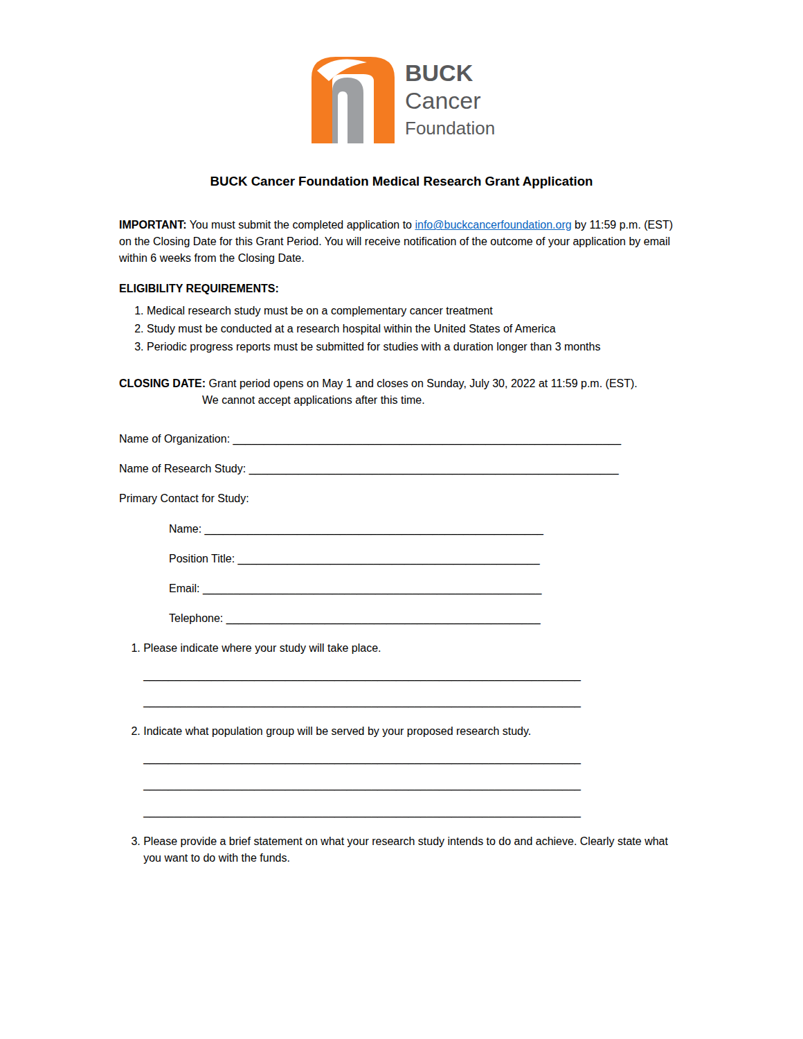BUCK Cancer Foundation
BUCK Cancer Foundation Medical Research Grant Application
IMPORTANT: You must submit the completed application to info@buckcancerfoundation.org by 11:59 p.m. (EST) on the Closing Date for this Grant Period. You will receive notification of the outcome of your application by email within 6 weeks from the Closing Date.
ELIGIBILITY REQUIREMENTS:
Medical research study must be on a complementary cancer treatment
Study must be conducted at a research hospital within the United States of America
Periodic progress reports must be submitted for studies with a duration longer than 3 months
CLOSING DATE: Grant period opens on May 1 and closes on Sunday, July 30, 2022 at 11:59 p.m. (EST). We cannot accept applications after this time.
Name of Organization: _______________________________________________________________
Name of Research Study: ____________________________________________________________
Primary Contact for Study:
Name: _______________________________________________________
Position Title: _________________________________________________
Email: _______________________________________________________
Telephone: ___________________________________________________
Please indicate where your study will take place. _______________________________________________________________________ _______________________________________________________________________
Indicate what population group will be served by your proposed research study. _______________________________________________________________________ _______________________________________________________________________ _______________________________________________________________________
Please provide a brief statement on what your research study intends to do and achieve. Clearly state what you want to do with the funds.